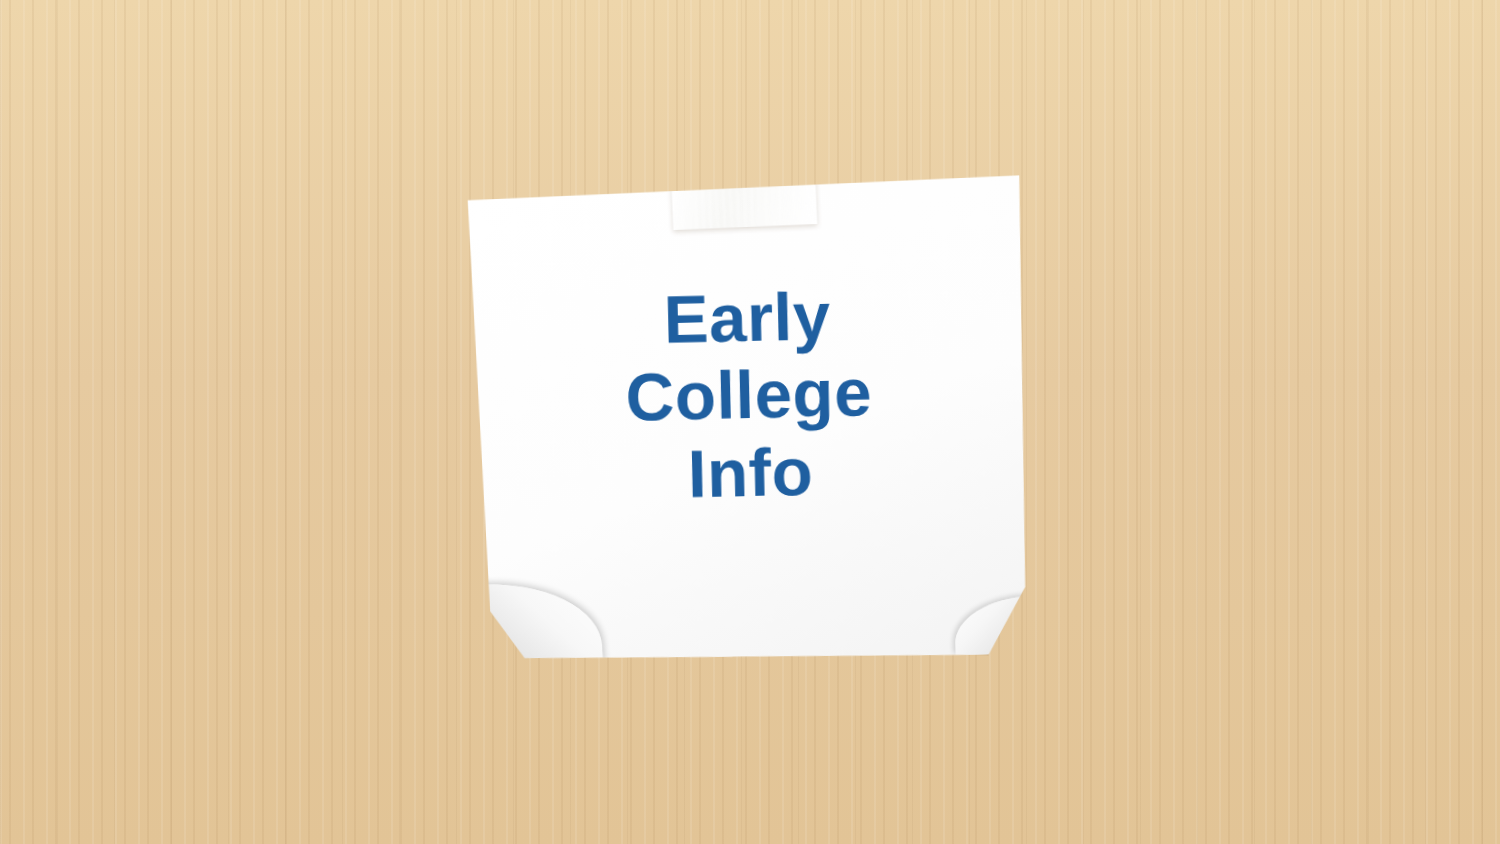Early College
Info